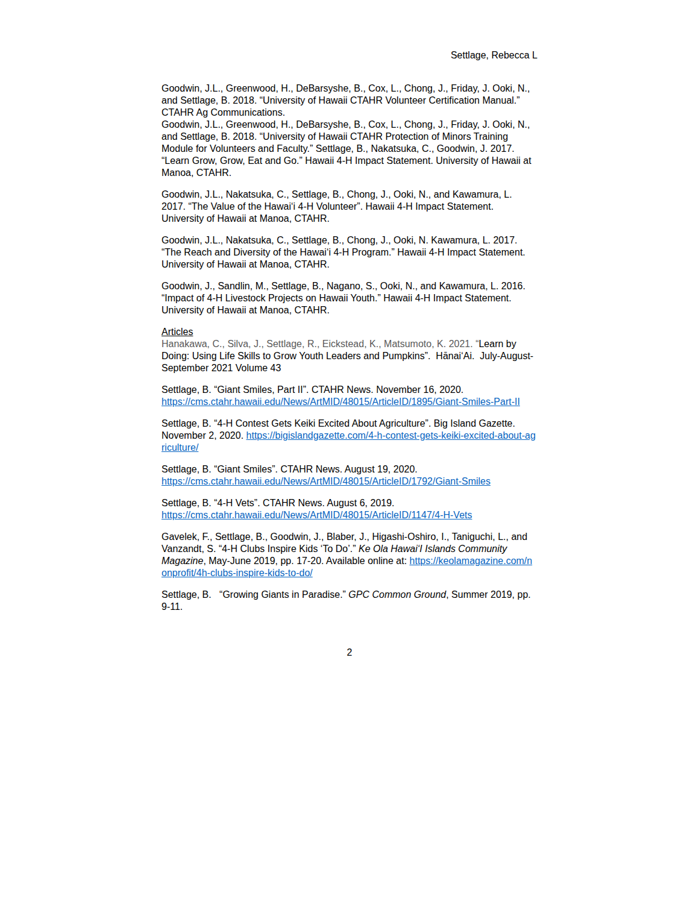Settlage, Rebecca L
Goodwin, J.L., Greenwood, H., DeBarsyshe, B., Cox, L., Chong, J., Friday, J. Ooki, N., and Settlage, B. 2018. “University of Hawaii CTAHR Volunteer Certification Manual.” CTAHR Ag Communications.
Goodwin, J.L., Greenwood, H., DeBarsyshe, B., Cox, L., Chong, J., Friday, J. Ooki, N., and Settlage, B. 2018. “University of Hawaii CTAHR Protection of Minors Training Module for Volunteers and Faculty.” Settlage, B., Nakatsuka, C., Goodwin, J. 2017. “Learn Grow, Grow, Eat and Go.” Hawaii 4-H Impact Statement. University of Hawaii at Manoa, CTAHR.
Goodwin, J.L., Nakatsuka, C., Settlage, B., Chong, J., Ooki, N., and Kawamura, L. 2017. “The Value of the Hawai‘i 4-H Volunteer”. Hawaii 4-H Impact Statement. University of Hawaii at Manoa, CTAHR.
Goodwin, J.L., Nakatsuka, C., Settlage, B., Chong, J., Ooki, N. Kawamura, L. 2017. “The Reach and Diversity of the Hawai‘i 4-H Program.” Hawaii 4-H Impact Statement. University of Hawaii at Manoa, CTAHR.
Goodwin, J., Sandlin, M., Settlage, B., Nagano, S., Ooki, N., and Kawamura, L. 2016. “Impact of 4-H Livestock Projects on Hawaii Youth.” Hawaii 4-H Impact Statement. University of Hawaii at Manoa, CTAHR.
Articles
Hanakawa, C., Silva, J., Settlage, R., Eickstead, K., Matsumoto, K. 2021. “Learn by Doing: Using Life Skills to Grow Youth Leaders and Pumpkins”. Hānai‘Ai. July-August-September 2021 Volume 43
Settlage, B. “Giant Smiles, Part II”. CTAHR News. November 16, 2020.
https://cms.ctahr.hawaii.edu/News/ArtMID/48015/ArticleID/1895/Giant-Smiles-Part-II
Settlage, B. “4-H Contest Gets Keiki Excited About Agriculture”. Big Island Gazette. November 2, 2020. https://bigislandgazette.com/4-h-contest-gets-keiki-excited-about-agriculture/
Settlage, B. “Giant Smiles”. CTAHR News. August 19, 2020.
https://cms.ctahr.hawaii.edu/News/ArtMID/48015/ArticleID/1792/Giant-Smiles
Settlage, B. “4-H Vets”. CTAHR News. August 6, 2019.
https://cms.ctahr.hawaii.edu/News/ArtMID/48015/ArticleID/1147/4-H-Vets
Gavelek, F., Settlage, B., Goodwin, J., Blaber, J., Higashi-Oshiro, I., Taniguchi, L., and Vanzandt, S. “4-H Clubs Inspire Kids ‘To Do’.” Ke Ola Hawai‘I Islands Community Magazine, May-June 2019, pp. 17-20. Available online at: https://keolamagazine.com/nonprofit/4h-clubs-inspire-kids-to-do/
Settlage, B. “Growing Giants in Paradise.” GPC Common Ground, Summer 2019, pp. 9-11.
2